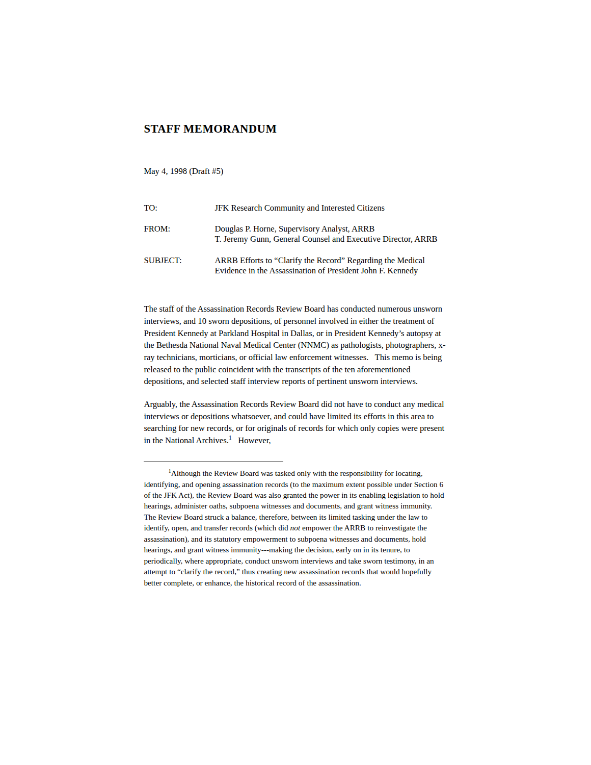STAFF MEMORANDUM
May 4, 1998 (Draft #5)
| TO: | JFK Research Community and Interested Citizens |
| FROM: | Douglas P. Horne, Supervisory Analyst, ARRB T. Jeremy Gunn, General Counsel and Executive Director, ARRB |
| SUBJECT: | ARRB Efforts to “Clarify the Record” Regarding the Medical Evidence in the Assassination of President John F. Kennedy |
The staff of the Assassination Records Review Board has conducted numerous unsworn interviews, and 10 sworn depositions, of personnel involved in either the treatment of President Kennedy at Parkland Hospital in Dallas, or in President Kennedy’s autopsy at the Bethesda National Naval Medical Center (NNMC) as pathologists, photographers, x-ray technicians, morticians, or official law enforcement witnesses. This memo is being released to the public coincident with the transcripts of the ten aforementioned depositions, and selected staff interview reports of pertinent unsworn interviews.
Arguably, the Assassination Records Review Board did not have to conduct any medical interviews or depositions whatsoever, and could have limited its efforts in this area to searching for new records, or for originals of records for which only copies were present in the National Archives.1 However,
1Although the Review Board was tasked only with the responsibility for locating, identifying, and opening assassination records (to the maximum extent possible under Section 6 of the JFK Act), the Review Board was also granted the power in its enabling legislation to hold hearings, administer oaths, subpoena witnesses and documents, and grant witness immunity. The Review Board struck a balance, therefore, between its limited tasking under the law to identify, open, and transfer records (which did not empower the ARRB to reinvestigate the assassination), and its statutory empowerment to subpoena witnesses and documents, hold hearings, and grant witness immunity---making the decision, early on in its tenure, to periodically, where appropriate, conduct unsworn interviews and take sworn testimony, in an attempt to “clarify the record,” thus creating new assassination records that would hopefully better complete, or enhance, the historical record of the assassination.